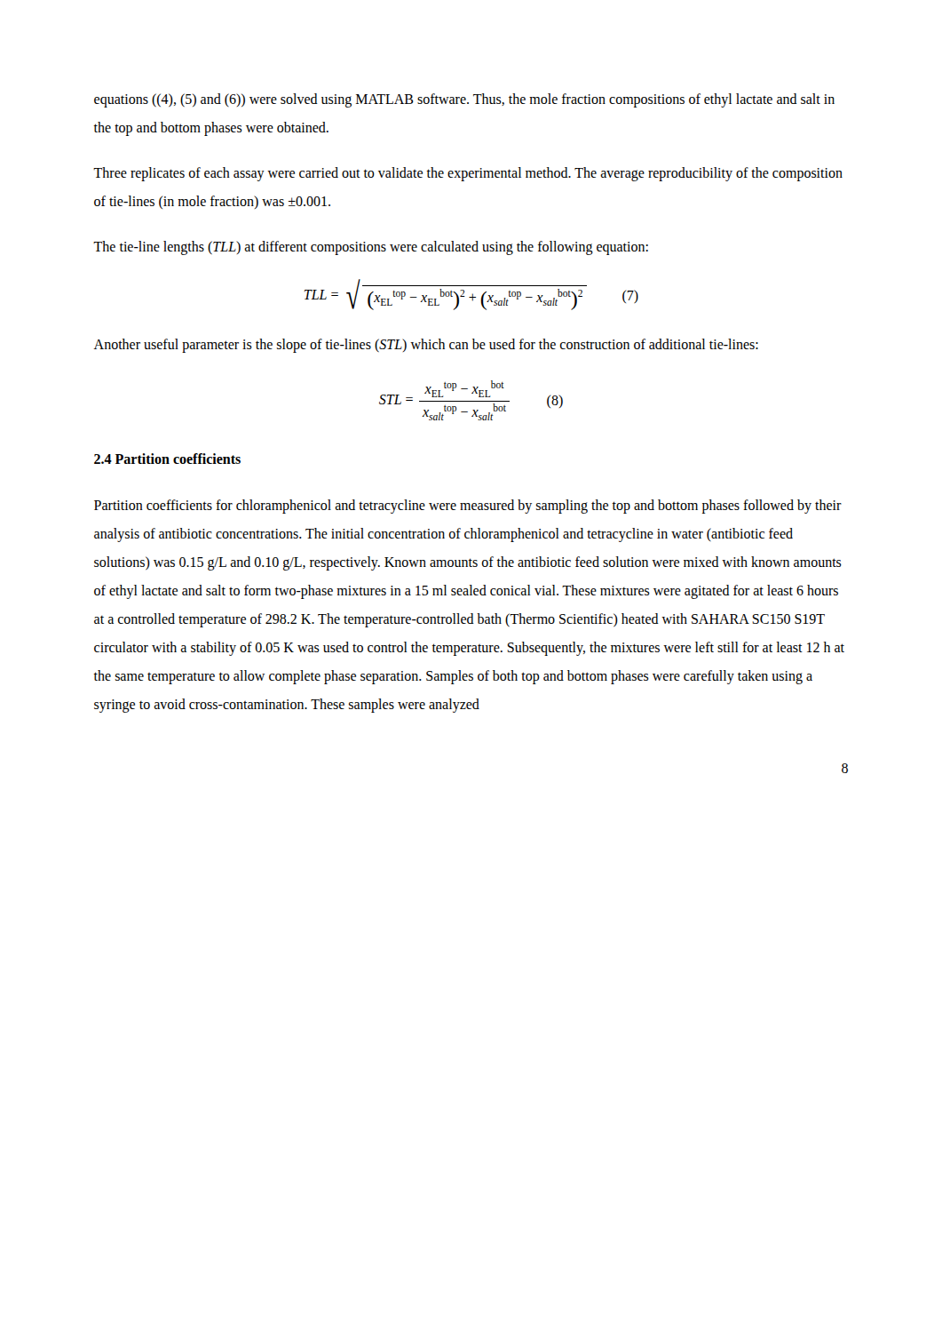equations ((4), (5) and (6)) were solved using MATLAB software. Thus, the mole fraction compositions of ethyl lactate and salt in the top and bottom phases were obtained.
Three replicates of each assay were carried out to validate the experimental method. The average reproducibility of the composition of tie-lines (in mole fraction) was ±0.001.
The tie-line lengths (TLL) at different compositions were calculated using the following equation:
TLL = √(xELtop − xELbot)2 + (xsalttop − xsaltbot)2 (7)
Another useful parameter is the slope of tie-lines (STL) which can be used for the construction of additional tie-lines:
STL = xELtop − xELbot xsalttop − xsaltbot (8)
2.4 Partition coefficients
Partition coefficients for chloramphenicol and tetracycline were measured by sampling the top and bottom phases followed by their analysis of antibiotic concentrations. The initial concentration of chloramphenicol and tetracycline in water (antibiotic feed solutions) was 0.15 g/L and 0.10 g/L, respectively. Known amounts of the antibiotic feed solution were mixed with known amounts of ethyl lactate and salt to form two-phase mixtures in a 15 ml sealed conical vial. These mixtures were agitated for at least 6 hours at a controlled temperature of 298.2 K. The temperature-controlled bath (Thermo Scientific) heated with SAHARA SC150 S19T circulator with a stability of 0.05 K was used to control the temperature. Subsequently, the mixtures were left still for at least 12 h at the same temperature to allow complete phase separation. Samples of both top and bottom phases were carefully taken using a syringe to avoid cross-contamination. These samples were analyzed
8